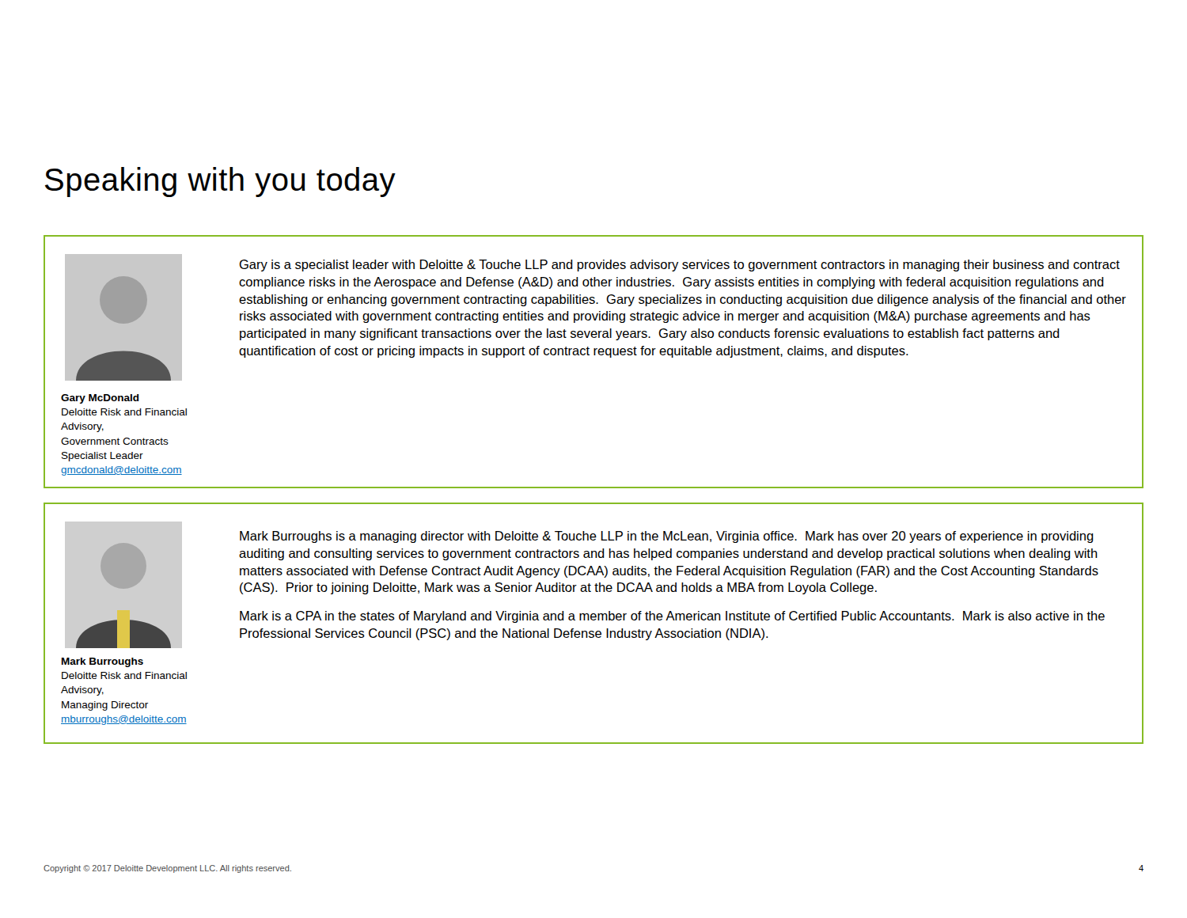Speaking with you today
Gary McDonald
Deloitte Risk and Financial Advisory,
Government Contracts
Specialist Leader
gmcdonald@deloitte.com
Gary is a specialist leader with Deloitte & Touche LLP and provides advisory services to government contractors in managing their business and contract compliance risks in the Aerospace and Defense (A&D) and other industries. Gary assists entities in complying with federal acquisition regulations and establishing or enhancing government contracting capabilities. Gary specializes in conducting acquisition due diligence analysis of the financial and other risks associated with government contracting entities and providing strategic advice in merger and acquisition (M&A) purchase agreements and has participated in many significant transactions over the last several years. Gary also conducts forensic evaluations to establish fact patterns and quantification of cost or pricing impacts in support of contract request for equitable adjustment, claims, and disputes.
Mark Burroughs
Deloitte Risk and Financial Advisory,
Managing Director
mburroughs@deloitte.com
Mark Burroughs is a managing director with Deloitte & Touche LLP in the McLean, Virginia office. Mark has over 20 years of experience in providing auditing and consulting services to government contractors and has helped companies understand and develop practical solutions when dealing with matters associated with Defense Contract Audit Agency (DCAA) audits, the Federal Acquisition Regulation (FAR) and the Cost Accounting Standards (CAS). Prior to joining Deloitte, Mark was a Senior Auditor at the DCAA and holds a MBA from Loyola College.
Mark is a CPA in the states of Maryland and Virginia and a member of the American Institute of Certified Public Accountants. Mark is also active in the Professional Services Council (PSC) and the National Defense Industry Association (NDIA).
Copyright © 2017 Deloitte Development LLC. All rights reserved. 4